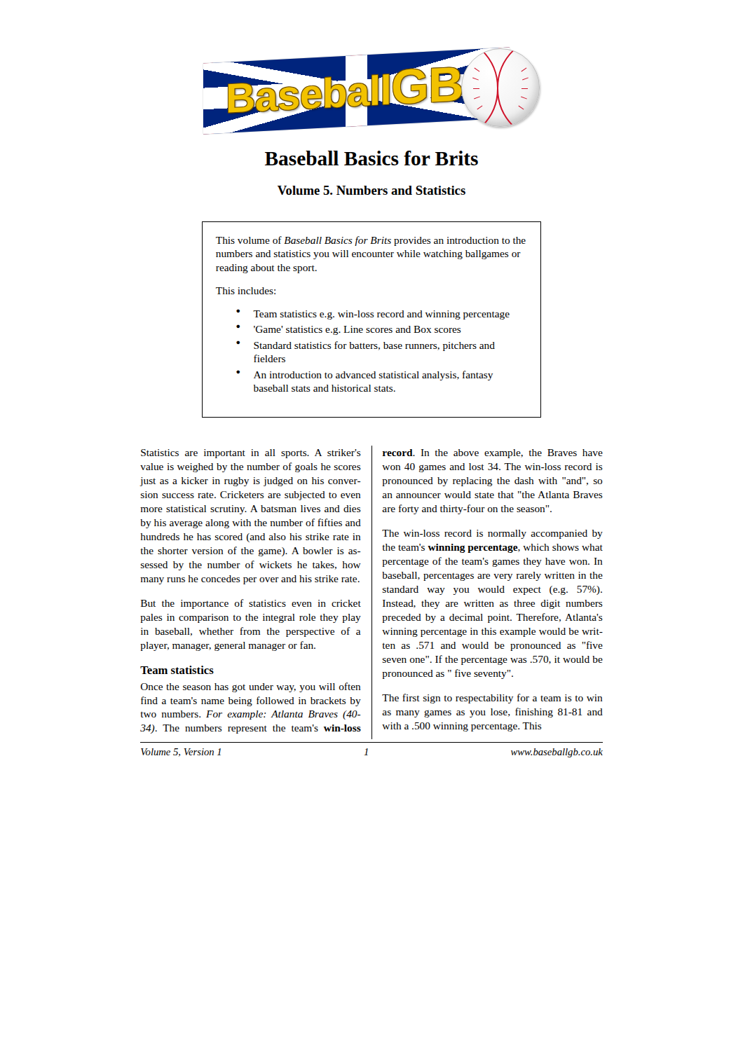BaseballGB
Baseball Basics for Brits
Volume 5. Numbers and Statistics
This volume of Baseball Basics for Brits provides an introduction to the numbers and statistics you will encounter while watching ballgames or reading about the sport.
This includes:
Team statistics e.g. win-loss record and winning percentage
'Game' statistics e.g. Line scores and Box scores
Standard statistics for batters, base runners, pitchers and fielders
An introduction to advanced statistical analysis, fantasy baseball stats and historical stats.
Statistics are important in all sports. A striker's value is weighed by the number of goals he scores just as a kicker in rugby is judged on his conversion success rate. Cricketers are subjected to even more statistical scrutiny. A batsman lives and dies by his average along with the number of fifties and hundreds he has scored (and also his strike rate in the shorter version of the game). A bowler is assessed by the number of wickets he takes, how many runs he concedes per over and his strike rate.
But the importance of statistics even in cricket pales in comparison to the integral role they play in baseball, whether from the perspective of a player, manager, general manager or fan.
Team statistics
Once the season has got under way, you will often find a team's name being followed in brackets by two numbers. For example: Atlanta Braves (40-34). The numbers represent the team's win-loss record. In the above example, the Braves have won 40 games and lost 34. The win-loss record is pronounced by replacing the dash with "and", so an announcer would state that "the Atlanta Braves are forty and thirty-four on the season".
The win-loss record is normally accompanied by the team's winning percentage, which shows what percentage of the team's games they have won. In baseball, percentages are very rarely written in the standard way you would expect (e.g. 57%). Instead, they are written as three digit numbers preceded by a decimal point. Therefore, Atlanta's winning percentage in this example would be written as .571 and would be pronounced as "five seven one". If the percentage was .570, it would be pronounced as " five seventy".
The first sign to respectability for a team is to win as many games as you lose, finishing 81-81 and with a .500 winning percentage. This
Volume 5, Version 1
1
www.baseballgb.co.uk